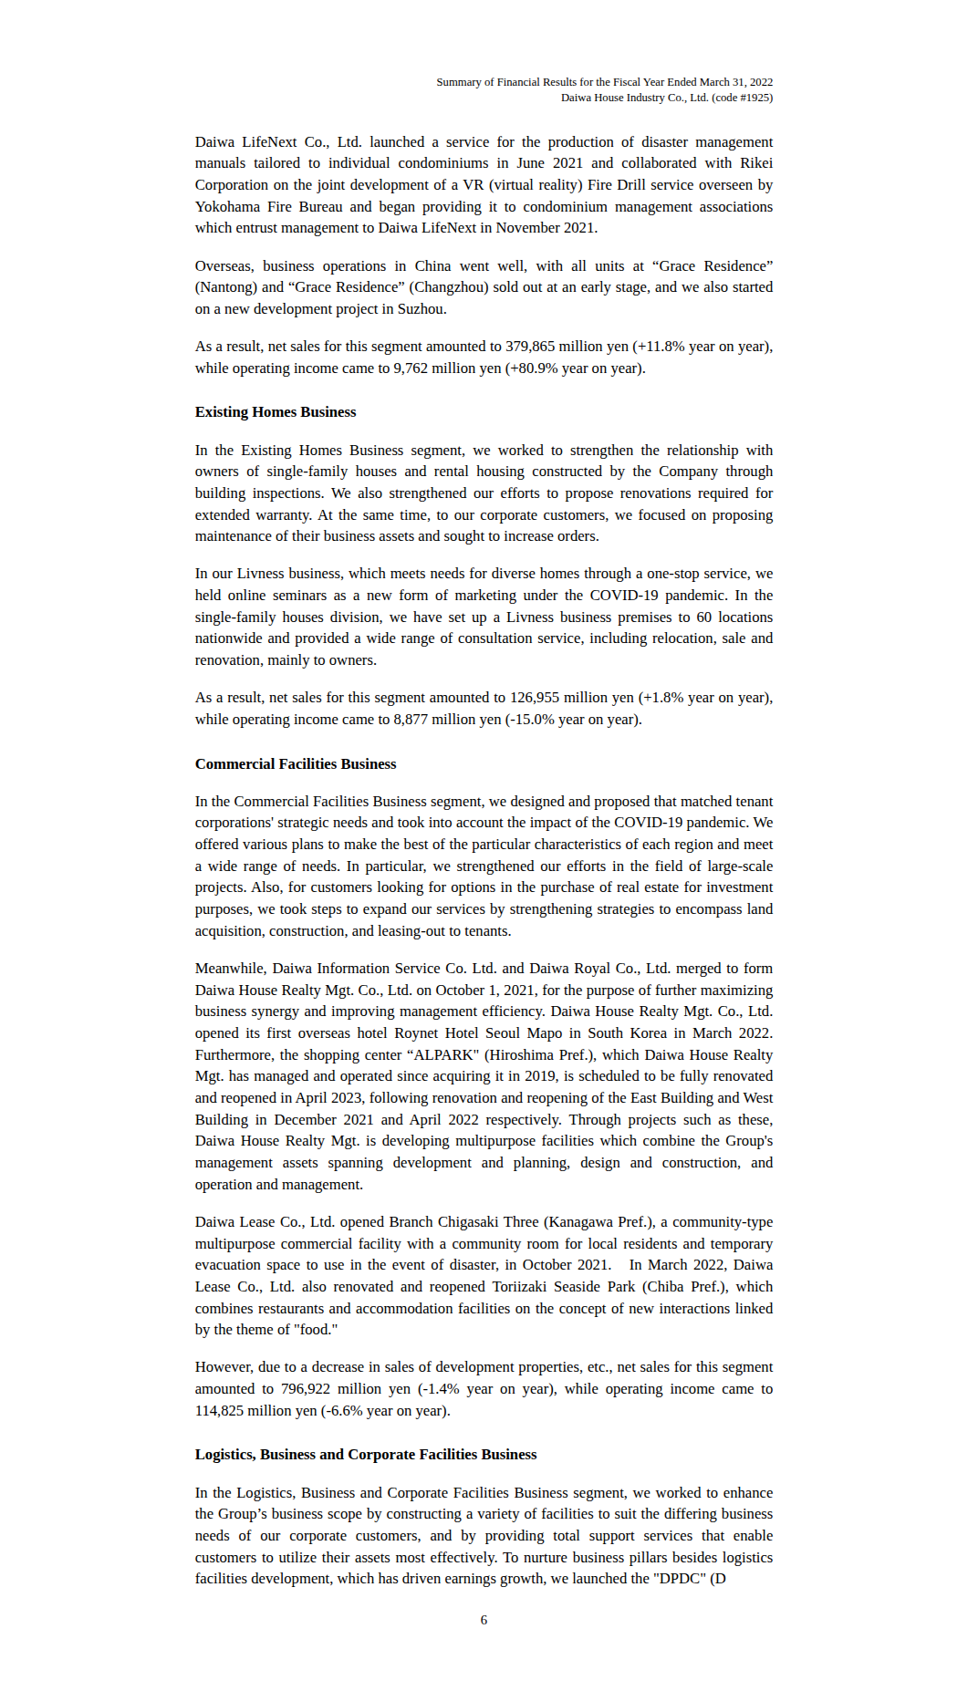Summary of Financial Results for the Fiscal Year Ended March 31, 2022
Daiwa House Industry Co., Ltd. (code #1925)
Daiwa LifeNext Co., Ltd. launched a service for the production of disaster management manuals tailored to individual condominiums in June 2021 and collaborated with Rikei Corporation on the joint development of a VR (virtual reality) Fire Drill service overseen by Yokohama Fire Bureau and began providing it to condominium management associations which entrust management to Daiwa LifeNext in November 2021.
Overseas, business operations in China went well, with all units at “Grace Residence” (Nantong) and “Grace Residence” (Changzhou) sold out at an early stage, and we also started on a new development project in Suzhou.
As a result, net sales for this segment amounted to 379,865 million yen (+11.8% year on year), while operating income came to 9,762 million yen (+80.9% year on year).
Existing Homes Business
In the Existing Homes Business segment, we worked to strengthen the relationship with owners of single-family houses and rental housing constructed by the Company through building inspections. We also strengthened our efforts to propose renovations required for extended warranty. At the same time, to our corporate customers, we focused on proposing maintenance of their business assets and sought to increase orders.
In our Livness business, which meets needs for diverse homes through a one-stop service, we held online seminars as a new form of marketing under the COVID-19 pandemic. In the single-family houses division, we have set up a Livness business premises to 60 locations nationwide and provided a wide range of consultation service, including relocation, sale and renovation, mainly to owners.
As a result, net sales for this segment amounted to 126,955 million yen (+1.8% year on year), while operating income came to 8,877 million yen (-15.0% year on year).
Commercial Facilities Business
In the Commercial Facilities Business segment, we designed and proposed that matched tenant corporations' strategic needs and took into account the impact of the COVID-19 pandemic. We offered various plans to make the best of the particular characteristics of each region and meet a wide range of needs. In particular, we strengthened our efforts in the field of large-scale projects. Also, for customers looking for options in the purchase of real estate for investment purposes, we took steps to expand our services by strengthening strategies to encompass land acquisition, construction, and leasing-out to tenants.
Meanwhile, Daiwa Information Service Co. Ltd. and Daiwa Royal Co., Ltd. merged to form Daiwa House Realty Mgt. Co., Ltd. on October 1, 2021, for the purpose of further maximizing business synergy and improving management efficiency. Daiwa House Realty Mgt. Co., Ltd. opened its first overseas hotel Roynet Hotel Seoul Mapo in South Korea in March 2022. Furthermore, the shopping center “ALPARK" (Hiroshima Pref.), which Daiwa House Realty Mgt. has managed and operated since acquiring it in 2019, is scheduled to be fully renovated and reopened in April 2023, following renovation and reopening of the East Building and West Building in December 2021 and April 2022 respectively. Through projects such as these, Daiwa House Realty Mgt. is developing multipurpose facilities which combine the Group's management assets spanning development and planning, design and construction, and operation and management.
Daiwa Lease Co., Ltd. opened Branch Chigasaki Three (Kanagawa Pref.), a community-type multipurpose commercial facility with a community room for local residents and temporary evacuation space to use in the event of disaster, in October 2021. In March 2022, Daiwa Lease Co., Ltd. also renovated and reopened Toriizaki Seaside Park (Chiba Pref.), which combines restaurants and accommodation facilities on the concept of new interactions linked by the theme of "food."
However, due to a decrease in sales of development properties, etc., net sales for this segment amounted to 796,922 million yen (-1.4% year on year), while operating income came to 114,825 million yen (-6.6% year on year).
Logistics, Business and Corporate Facilities Business
In the Logistics, Business and Corporate Facilities Business segment, we worked to enhance the Group’s business scope by constructing a variety of facilities to suit the differing business needs of our corporate customers, and by providing total support services that enable customers to utilize their assets most effectively. To nurture business pillars besides logistics facilities development, which has driven earnings growth, we launched the "DPDC" (D
6